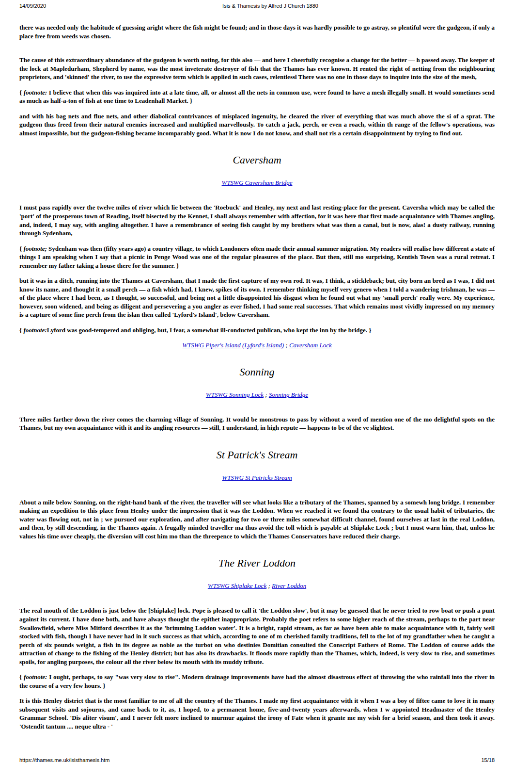14/09/2020
Isis & Thamesis by Alfred J Church 1880
there was needed only the habitude of guessing aright where the fish might be found; and in those days it was hardly possible to go astray, so plentiful were the gudgeon, if only a place free from weeds was chosen.
The cause of this extraordinary abundance of the gudgeon is worth noting, for this also — and here I cheerfully recognise a change for the better — h passed away. The keeper of the lock at Mapledurham, Shepherd by name, was the most inveterate destroyer of fish that the Thames has ever known. H rented the right of netting from the neighbouring proprietors, and 'skinned' the river, to use the expressive term which is applied in such cases, relentlessl There was no one in those days to inquire into the size of the mesh,
{ footnote: I believe that when this was inquired into at a late time, all, or almost all the nets in common use, were found to have a mesh illegally small. H would sometimes send as much as half-a-ton of fish at one time to Leadenhall Market. }
and with his bag nets and flue nets, and other diabolical contrivances of misplaced ingenuity, he cleared the river of everything that was much above the si of a sprat. The gudgeon thus freed from their natural enemies increased and multiplied marvellously. To catch a jack, perch, or even a roach, within th range of the fellow's operations, was almost impossible, but the gudgeon-fishing became incomparably good. What it is now I do not know, and shall not ris a certain disappointment by trying to find out.
Caversham
WTSWG Caversham Bridge
I must pass rapidly over the twelve miles of river which lie between the 'Roebuck' and Henley, my next and last resting-place for the present. Caversha which may be called the 'port' of the prosperous town of Reading, itself bisected by the Kennet, I shall always remember with affection, for it was here that first made acquaintance with Thames angling, and, indeed, I may say, with angling altogether. I have a remembrance of seeing fish caught by my brothers what was then a canal, but is now, alas! a dusty railway, running through Sydenham,
{ footnote; Sydenham was then (fifty years ago) a country village, to which Londoners often made their annual summer migration. My readers will realise how different a state of things I am speaking when I say that a picnic in Penge Wood was one of the regular pleasures of the place. But then, still mo surprising, Kentish Town was a rural retreat. I remember my father taking a house there for the summer. }
but it was in a ditch, running into the Thames at Caversham, that I made the first capture of my own rod. It was, I think, a stickleback; but, city born an bred as I was, I did not know its name, and thought it a small perch — a fish which had, I knew, spikes of its own. I remember thinking myself very genero when I told a wandering Irishman, he was — of the place where I had been, as I thought, so successful, and being not a little disappointed his disgust when he found out what my 'small perch' really were. My experience, however, soon widened, and being as diligent and persevering a you angler as ever fished, I had some real successes. That which remains most vividly impressed on my memory is a capture of some fine perch from the islan then called 'Lyford's Island', below Caversham.
{ footnote: Lyford was good-tempered and obliging, but, I fear, a somewhat ill-conducted publican, who kept the inn by the bridge. }
WTSWG Piper's Island (Lyford's Island) ; Caversham Lock
Sonning
WTSWG Sonning Lock ; Sonning Bridge
Three miles farther down the river comes the charming village of Sonning. It would be monstrous to pass by without a word of mention one of the mo delightful spots on the Thames, but my own acquaintance with it and its angling resources — still, I understand, in high repute — happens to be of the ve slightest.
St Patrick's Stream
WTSWG St Patricks Stream
About a mile below Sonning, on the right-hand bank of the river, the traveller will see what looks like a tributary of the Thames, spanned by a somewh long bridge. I remember making an expedition to this place from Henley under the impression that it was the Loddon. When we reached it we found tha contrary to the usual habit of tributaries, the water was flowing out, not in ; we pursued our exploration, and after navigating for two or three miles somewhat difficult channel, found ourselves at last in the real Loddon, and then, by still descending, in the Thames again. A frugally minded traveller ma thus avoid the toll which is payable at Shiplake Lock ; but I must warn him, that, unless he values his time over cheaply, the diversion will cost him mo than the threepence to which the Thames Conservators have reduced their charge.
The River Loddon
WTSWG Shiplake Lock ; River Loddon
The real mouth of the Loddon is just below the [Shiplake] lock. Pope is pleased to call it 'the Loddon slow', but it may be guessed that he never tried to row boat or push a punt against its current. I have done both, and have always thought the epithet inappropriate. Probably the poet refers to some higher reach of the stream, perhaps to the part near Swallowfield, where Miss Mitford describes it as the 'brimming Loddon water'. It is a bright, rapid stream, as far as have been able to make acquaintance with it, fairly well stocked with fish, though I have never had in it such success as that which, according to one of m cherished family traditions, fell to the lot of my grandfather when he caught a perch of six pounds weight, a fish in its degree as noble as the turbot on who destinies Domitian consulted the Conscript Fathers of Rome. The Loddon of course adds the attraction of change to the fishing of the Henley district; but has also its drawbacks. It floods more rapidly than the Thames, which, indeed, is very slow to rise, and sometimes spoils, for angling purposes, the colour all the river below its mouth with its muddy tribute.
{ footnote: I ought, perhaps, to say "was very slow to rise". Modern drainage improvements have had the almost disastrous effect of throwing the who rainfall into the river in the course of a very few hours. }
It is this Henley district that is the most familiar to me of all the country of the Thames. I made my first acquaintance with it when I was a boy of fiftee came to love it in many subsequent visits and sojourns, and came back to it, as, I hoped, to a permanent home, five-and-twenty years afterwards, when I w appointed Headmaster of the Henley Grammar School. 'Dis aliter visum', and I never felt more inclined to murmur against the irony of Fate when it grante me my wish for a brief season, and then took it away. 'Ostendit tantum .... neque ultra - '
https://thames.me.uk/isisthamesis.htm
15/18